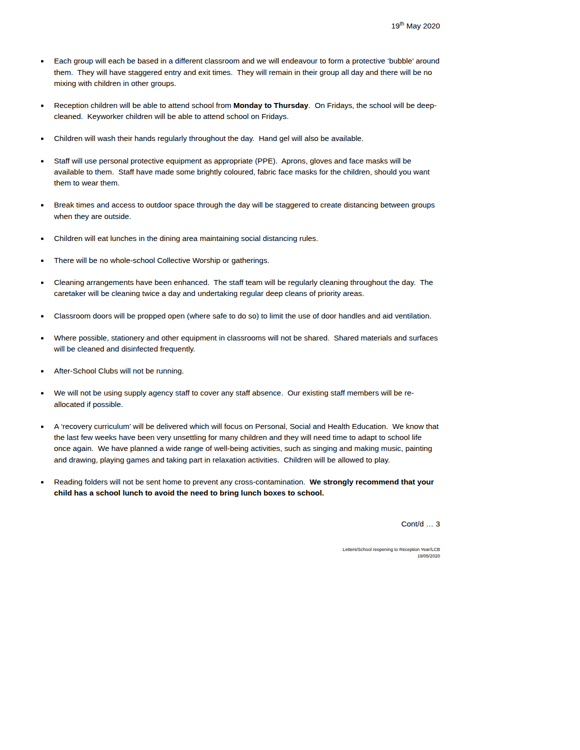19th May 2020
Each group will each be based in a different classroom and we will endeavour to form a protective ‘bubble’ around them. They will have staggered entry and exit times. They will remain in their group all day and there will be no mixing with children in other groups.
Reception children will be able to attend school from Monday to Thursday. On Fridays, the school will be deep-cleaned. Keyworker children will be able to attend school on Fridays.
Children will wash their hands regularly throughout the day. Hand gel will also be available.
Staff will use personal protective equipment as appropriate (PPE). Aprons, gloves and face masks will be available to them. Staff have made some brightly coloured, fabric face masks for the children, should you want them to wear them.
Break times and access to outdoor space through the day will be staggered to create distancing between groups when they are outside.
Children will eat lunches in the dining area maintaining social distancing rules.
There will be no whole-school Collective Worship or gatherings.
Cleaning arrangements have been enhanced. The staff team will be regularly cleaning throughout the day. The caretaker will be cleaning twice a day and undertaking regular deep cleans of priority areas.
Classroom doors will be propped open (where safe to do so) to limit the use of door handles and aid ventilation.
Where possible, stationery and other equipment in classrooms will not be shared. Shared materials and surfaces will be cleaned and disinfected frequently.
After-School Clubs will not be running.
We will not be using supply agency staff to cover any staff absence. Our existing staff members will be re-allocated if possible.
A ‘recovery curriculum’ will be delivered which will focus on Personal, Social and Health Education. We know that the last few weeks have been very unsettling for many children and they will need time to adapt to school life once again. We have planned a wide range of well-being activities, such as singing and making music, painting and drawing, playing games and taking part in relaxation activities. Children will be allowed to play.
Reading folders will not be sent home to prevent any cross-contamination. We strongly recommend that your child has a school lunch to avoid the need to bring lunch boxes to school.
Cont/d … 3
Letters/School reopening to Reception Year/LCB
19/05/2020